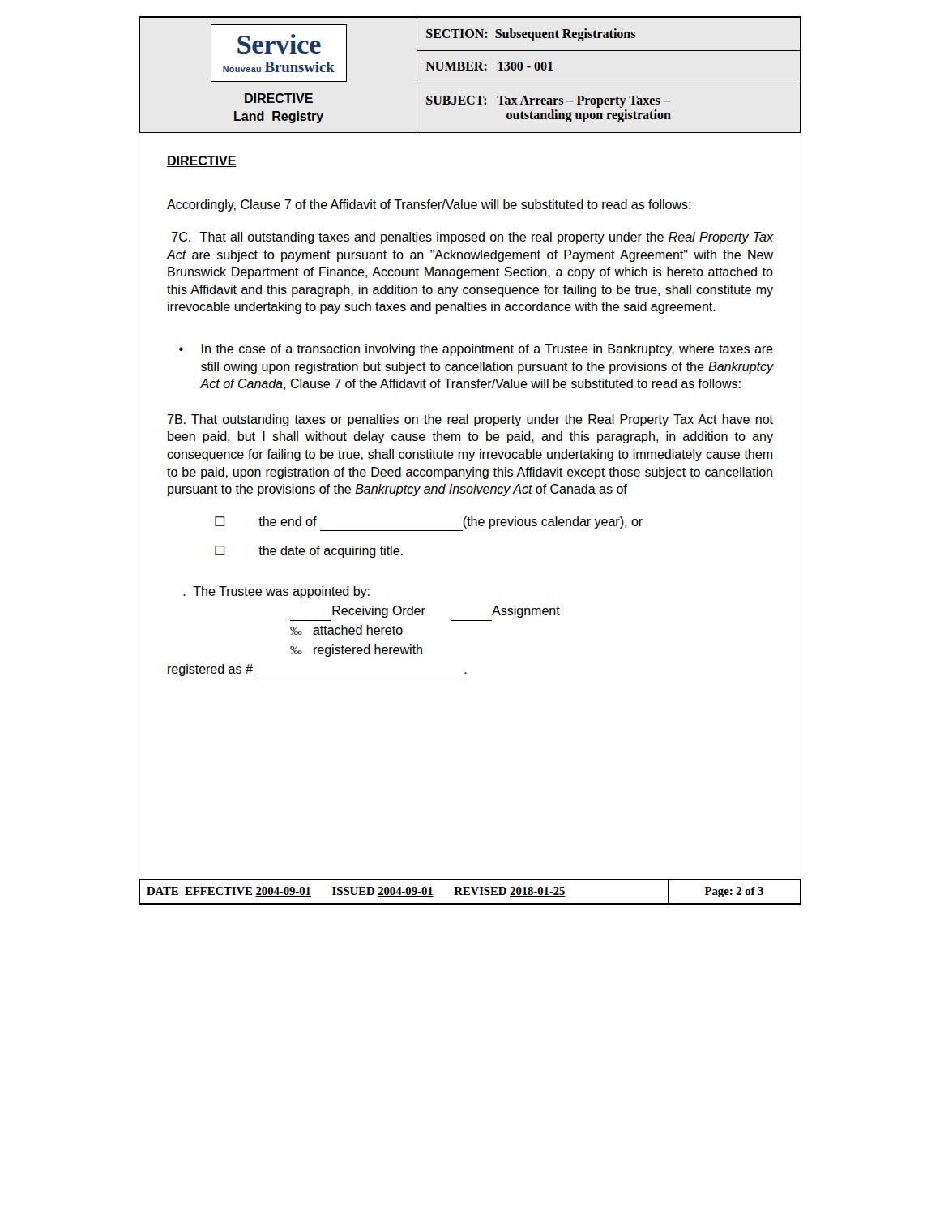| Service Nouveau Brunswick DIRECTIVE Land Registry | SECTION: Subsequent Registrations |
| NUMBER: 1300 - 001 |
| SUBJECT: Tax Arrears – Property Taxes – outstanding upon registration |
DIRECTIVE
Accordingly, Clause 7 of the Affidavit of Transfer/Value will be substituted to read as follows:
7C. That all outstanding taxes and penalties imposed on the real property under the Real Property Tax Act are subject to payment pursuant to an "Acknowledgement of Payment Agreement" with the New Brunswick Department of Finance, Account Management Section, a copy of which is hereto attached to this Affidavit and this paragraph, in addition to any consequence for failing to be true, shall constitute my irrevocable undertaking to pay such taxes and penalties in accordance with the said agreement.
In the case of a transaction involving the appointment of a Trustee in Bankruptcy, where taxes are still owing upon registration but subject to cancellation pursuant to the provisions of the Bankruptcy Act of Canada, Clause 7 of the Affidavit of Transfer/Value will be substituted to read as follows:
7B. That outstanding taxes or penalties on the real property under the Real Property Tax Act have not been paid, but I shall without delay cause them to be paid, and this paragraph, in addition to any consequence for failing to be true, shall constitute my irrevocable undertaking to immediately cause them to be paid, upon registration of the Deed accompanying this Affidavit except those subject to cancellation pursuant to the provisions of the Bankruptcy and Insolvency Act of Canada as of
☐the end of (the previous calendar year), or
☐the date of acquiring title.
. The Trustee was appointed by:
Receiving Order Assignment
‰ attached hereto
‰ registered herewith
registered as # .
| DATE EFFECTIVE 2004-09-01 ISSUED 2004-09-01 REVISED 2018-01-25 | Page: 2 of 3 |